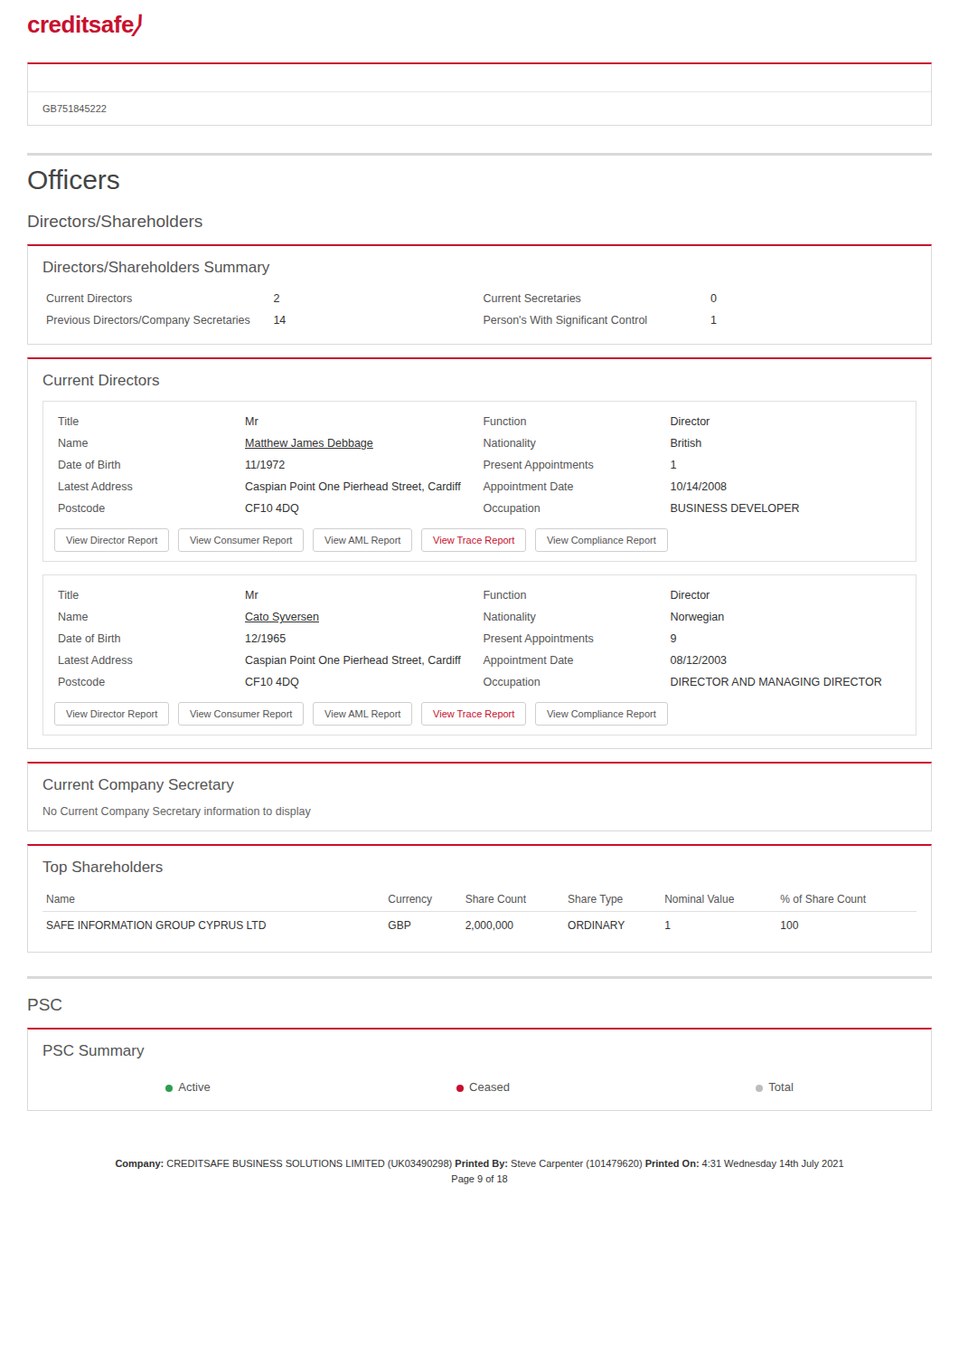creditsafe⟩
GB751845222
Officers
Directors/Shareholders
Directors/Shareholders Summary
| Current Directors | 2 | Current Secretaries | 0 |
| Previous Directors/Company Secretaries | 14 | Person's With Significant Control | 1 |
Current Directors
| Title | Mr | Function | Director |
| Name | Matthew James Debbage | Nationality | British |
| Date of Birth | 11/1972 | Present Appointments | 1 |
| Latest Address | Caspian Point One Pierhead Street, Cardiff | Appointment Date | 10/14/2008 |
| Postcode | CF10 4DQ | Occupation | BUSINESS DEVELOPER |
View Director Report View Consumer Report View AML Report View Trace Report View Compliance Report
| Title | Mr | Function | Director |
| Name | Cato Syversen | Nationality | Norwegian |
| Date of Birth | 12/1965 | Present Appointments | 9 |
| Latest Address | Caspian Point One Pierhead Street, Cardiff | Appointment Date | 08/12/2003 |
| Postcode | CF10 4DQ | Occupation | DIRECTOR AND MANAGING DIRECTOR |
View Director Report View Consumer Report View AML Report View Trace Report View Compliance Report
Current Company Secretary
No Current Company Secretary information to display
Top Shareholders
| Name | Currency | Share Count | Share Type | Nominal Value | % of Share Count |
| --- | --- | --- | --- | --- | --- |
| SAFE INFORMATION GROUP CYPRUS LTD | GBP | 2,000,000 | ORDINARY | 1 | 100 |
PSC
PSC Summary
Active Ceased Total
Company: CREDITSAFE BUSINESS SOLUTIONS LIMITED (UK03490298) Printed By: Steve Carpenter (101479620) Printed On: 4:31 Wednesday 14th July 2021
Page 9 of 18